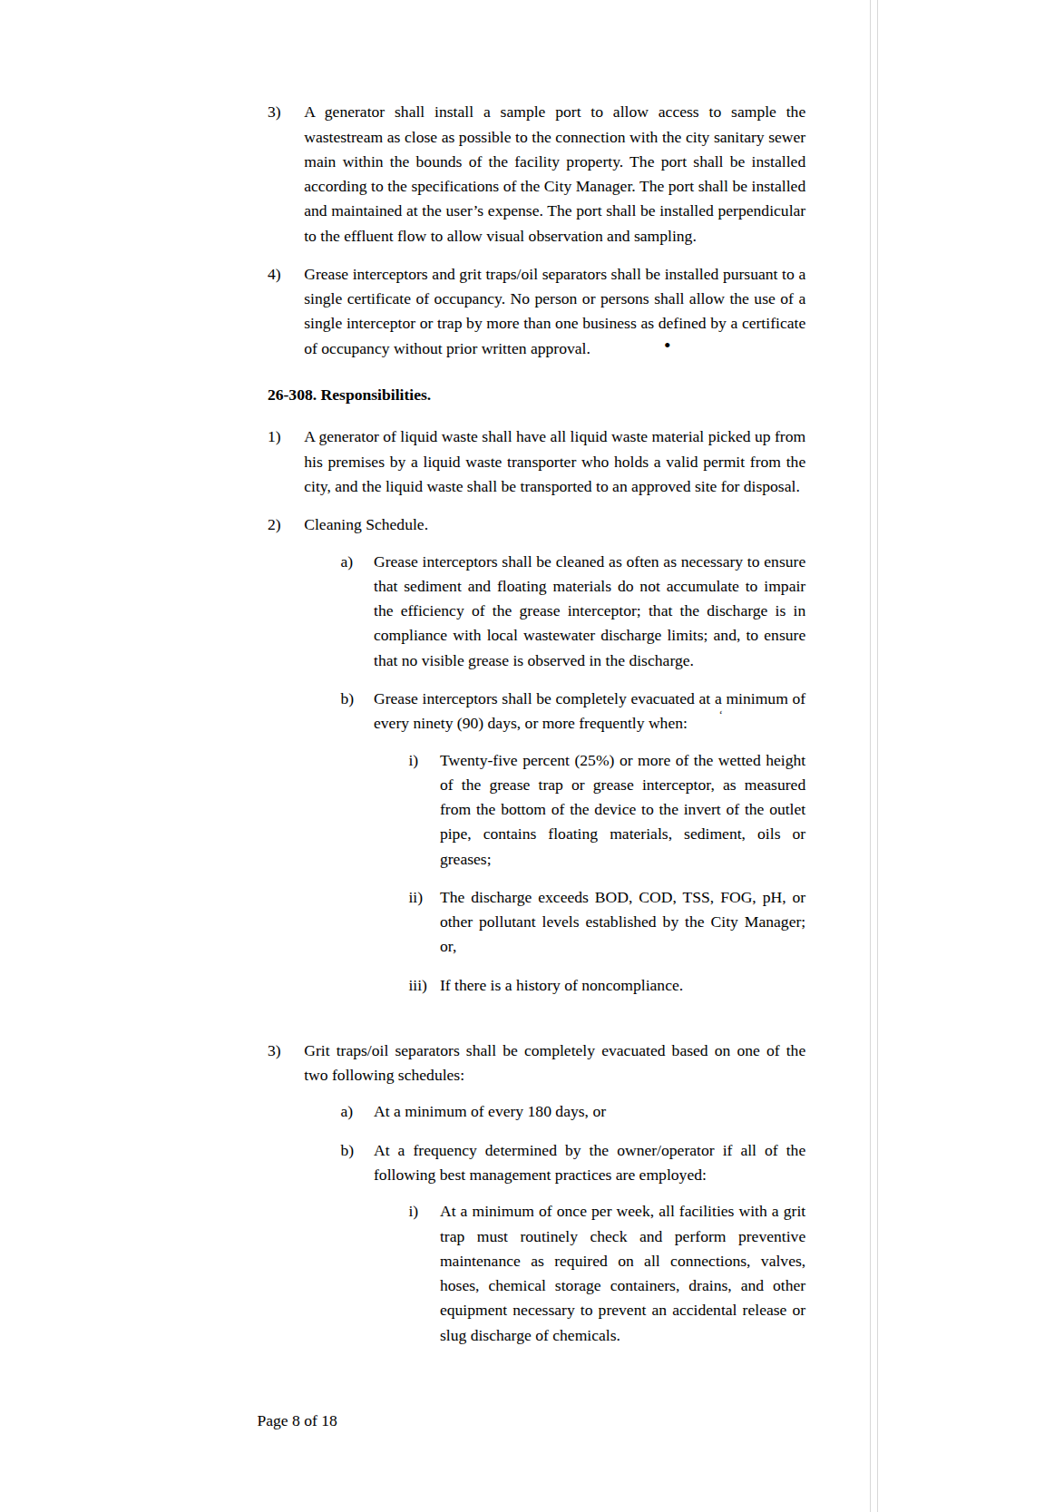3)
A generator shall install a sample port to allow access to sample the wastestream as close as possible to the connection with the city sanitary sewer main within the bounds of the facility property. The port shall be installed according to the specifications of the City Manager. The port shall be installed and maintained at the user’s expense. The port shall be installed perpendicular to the effluent flow to allow visual observation and sampling.
4)
Grease interceptors and grit traps/oil separators shall be installed pursuant to a single certificate of occupancy. No person or persons shall allow the use of a single interceptor or trap by more than one business as defined by a certificate of occupancy without prior written approval. •
26-308. Responsibilities.
1)
A generator of liquid waste shall have all liquid waste material picked up from his premises by a liquid waste transporter who holds a valid permit from the city, and the liquid waste shall be transported to an approved site for disposal.
2)
Cleaning Schedule.
a)
Grease interceptors shall be cleaned as often as necessary to ensure that sediment and floating materials do not accumulate to impair the efficiency of the grease interceptor; that the discharge is in compliance with local wastewater discharge limits; and, to ensure that no visible grease is observed in the discharge.
b)
Grease interceptors shall be completely evacuated at a minimum of every ninety (90) days, or more frequently when:
‘
i)
Twenty-five percent (25%) or more of the wetted height of the grease trap or grease interceptor, as measured from the bottom of the device to the invert of the outlet pipe, contains floating materials, sediment, oils or greases;
ii)
The discharge exceeds BOD, COD, TSS, FOG, pH, or other pollutant levels established by the City Manager; or,
iii)
If there is a history of noncompliance.
3)
Grit traps/oil separators shall be completely evacuated based on one of the two following schedules:
a)
At a minimum of every 180 days, or
b)
At a frequency determined by the owner/operator if all of the following best management practices are employed:
i)
At a minimum of once per week, all facilities with a grit trap must routinely check and perform preventive maintenance as required on all connections, valves, hoses, chemical storage containers, drains, and other equipment necessary to prevent an accidental release or slug discharge of chemicals.
Page 8 of 18